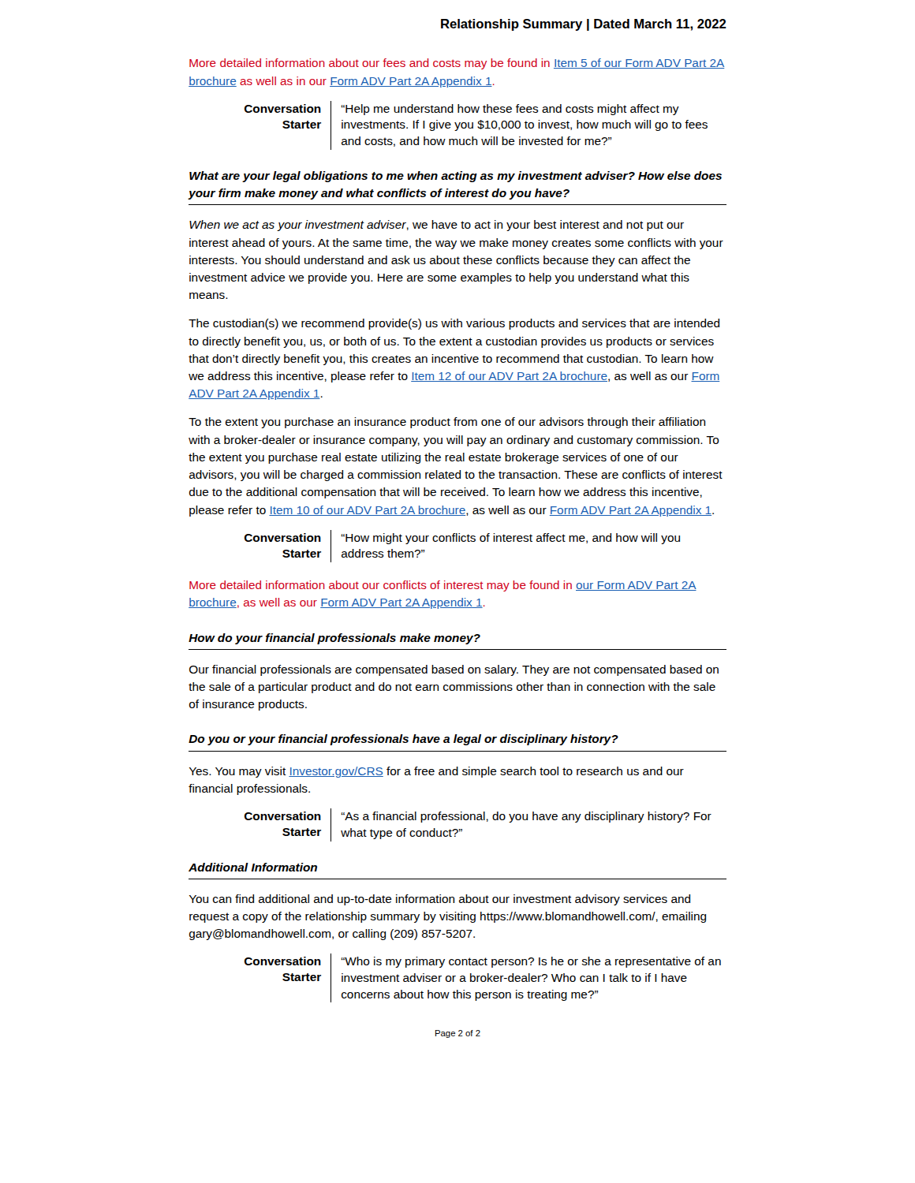Relationship Summary | Dated March 11, 2022
More detailed information about our fees and costs may be found in Item 5 of our Form ADV Part 2A brochure as well as in our Form ADV Part 2A Appendix 1.
Conversation
Starter
“Help me understand how these fees and costs might affect my investments. If I give you $10,000 to invest, how much will go to fees and costs, and how much will be invested for me?”
What are your legal obligations to me when acting as my investment adviser? How else does your firm make money and what conflicts of interest do you have?
When we act as your investment adviser, we have to act in your best interest and not put our interest ahead of yours. At the same time, the way we make money creates some conflicts with your interests. You should understand and ask us about these conflicts because they can affect the investment advice we provide you. Here are some examples to help you understand what this means.
The custodian(s) we recommend provide(s) us with various products and services that are intended to directly benefit you, us, or both of us. To the extent a custodian provides us products or services that don’t directly benefit you, this creates an incentive to recommend that custodian. To learn how we address this incentive, please refer to Item 12 of our ADV Part 2A brochure, as well as our Form ADV Part 2A Appendix 1.
To the extent you purchase an insurance product from one of our advisors through their affiliation with a broker-dealer or insurance company, you will pay an ordinary and customary commission. To the extent you purchase real estate utilizing the real estate brokerage services of one of our advisors, you will be charged a commission related to the transaction. These are conflicts of interest due to the additional compensation that will be received. To learn how we address this incentive, please refer to Item 10 of our ADV Part 2A brochure, as well as our Form ADV Part 2A Appendix 1.
Conversation
Starter
“How might your conflicts of interest affect me, and how will you address them?”
More detailed information about our conflicts of interest may be found in our Form ADV Part 2A brochure, as well as our Form ADV Part 2A Appendix 1.
How do your financial professionals make money?
Our financial professionals are compensated based on salary. They are not compensated based on the sale of a particular product and do not earn commissions other than in connection with the sale of insurance products.
Do you or your financial professionals have a legal or disciplinary history?
Yes. You may visit Investor.gov/CRS for a free and simple search tool to research us and our financial professionals.
Conversation
Starter
“As a financial professional, do you have any disciplinary history? For what type of conduct?”
Additional Information
You can find additional and up-to-date information about our investment advisory services and request a copy of the relationship summary by visiting https://www.blomandhowell.com/, emailing gary@blomandhowell.com, or calling (209) 857-5207.
Conversation
Starter
“Who is my primary contact person? Is he or she a representative of an investment adviser or a broker-dealer? Who can I talk to if I have concerns about how this person is treating me?”
Page 2 of 2